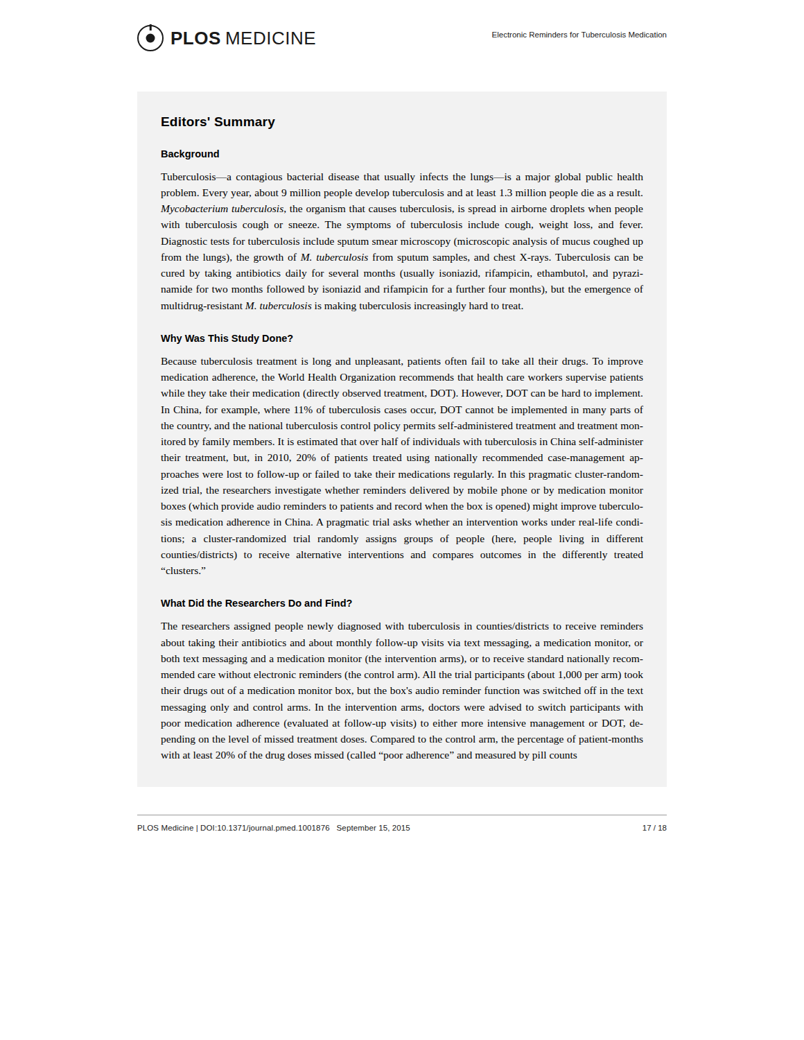PLOS MEDICINE
Electronic Reminders for Tuberculosis Medication
Editors' Summary
Background
Tuberculosis—a contagious bacterial disease that usually infects the lungs—is a major global public health problem. Every year, about 9 million people develop tuberculosis and at least 1.3 million people die as a result. Mycobacterium tuberculosis, the organism that causes tuberculosis, is spread in airborne droplets when people with tuberculosis cough or sneeze. The symptoms of tuberculosis include cough, weight loss, and fever. Diagnostic tests for tuberculosis include sputum smear microscopy (microscopic analysis of mucus coughed up from the lungs), the growth of M. tuberculosis from sputum samples, and chest X-rays. Tuberculosis can be cured by taking antibiotics daily for several months (usually isoniazid, rifampicin, ethambutol, and pyrazinamide for two months followed by isoniazid and rifampicin for a further four months), but the emergence of multidrug-resistant M. tuberculosis is making tuberculosis increasingly hard to treat.
Why Was This Study Done?
Because tuberculosis treatment is long and unpleasant, patients often fail to take all their drugs. To improve medication adherence, the World Health Organization recommends that health care workers supervise patients while they take their medication (directly observed treatment, DOT). However, DOT can be hard to implement. In China, for example, where 11% of tuberculosis cases occur, DOT cannot be implemented in many parts of the country, and the national tuberculosis control policy permits self-administered treatment and treatment monitored by family members. It is estimated that over half of individuals with tuberculosis in China self-administer their treatment, but, in 2010, 20% of patients treated using nationally recommended case-management approaches were lost to follow-up or failed to take their medications regularly. In this pragmatic cluster-randomized trial, the researchers investigate whether reminders delivered by mobile phone or by medication monitor boxes (which provide audio reminders to patients and record when the box is opened) might improve tuberculosis medication adherence in China. A pragmatic trial asks whether an intervention works under real-life conditions; a cluster-randomized trial randomly assigns groups of people (here, people living in different counties/districts) to receive alternative interventions and compares outcomes in the differently treated “clusters.”
What Did the Researchers Do and Find?
The researchers assigned people newly diagnosed with tuberculosis in counties/districts to receive reminders about taking their antibiotics and about monthly follow-up visits via text messaging, a medication monitor, or both text messaging and a medication monitor (the intervention arms), or to receive standard nationally recommended care without electronic reminders (the control arm). All the trial participants (about 1,000 per arm) took their drugs out of a medication monitor box, but the box's audio reminder function was switched off in the text messaging only and control arms. In the intervention arms, doctors were advised to switch participants with poor medication adherence (evaluated at follow-up visits) to either more intensive management or DOT, depending on the level of missed treatment doses. Compared to the control arm, the percentage of patient-months with at least 20% of the drug doses missed (called “poor adherence” and measured by pill counts
PLOS Medicine | DOI:10.1371/journal.pmed.1001876 September 15, 2015
17 / 18